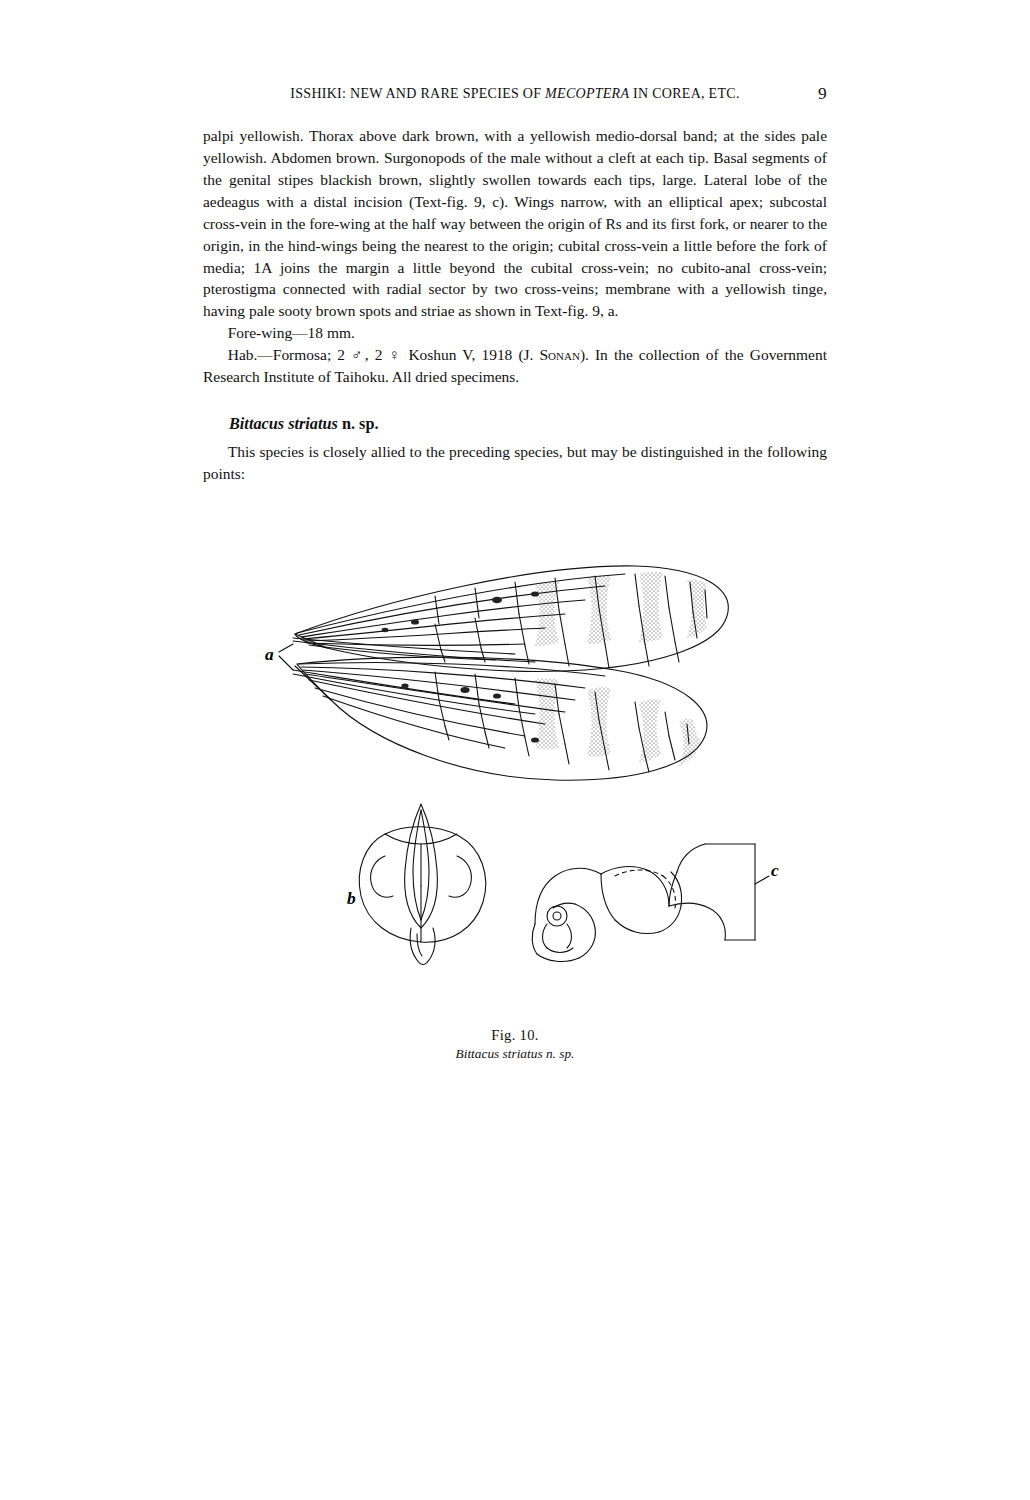Isshiki: New and Rare Species of Mecoptera in Corea, etc. 9
palpi yellowish. Thorax above dark brown, with a yellowish medio-dorsal band; at the sides pale yellowish. Abdomen brown. Surgonopods of the male without a cleft at each tip. Basal segments of the genital stipes blackish brown, slightly swollen towards each tips, large. Lateral lobe of the aedeagus with a distal incision (Text-fig. 9, c). Wings narrow, with an elliptical apex; subcostal cross-vein in the fore-wing at the half way between the origin of Rs and its first fork, or nearer to the origin, in the hind-wings being the nearest to the origin; cubital cross-vein a little before the fork of media; 1A joins the margin a little beyond the cubital cross-vein; no cubito-anal cross-vein; pterostigma connected with radial sector by two cross-veins; membrane with a yellowish tinge, having pale sooty brown spots and striae as shown in Text-fig. 9, a.
Fore-wing—18 mm.
Hab.—Formosa; 2 ♂, 2 ♀ Koshun V, 1918 (J. Sonan). In the collection of the Government Research Institute of Taihoku. All dried specimens.
Bittacus striatus n. sp.
This species is closely allied to the preceding species, but may be distinguished in the following points:
a b c
Fig. 10. Bittacus striatus n. sp.